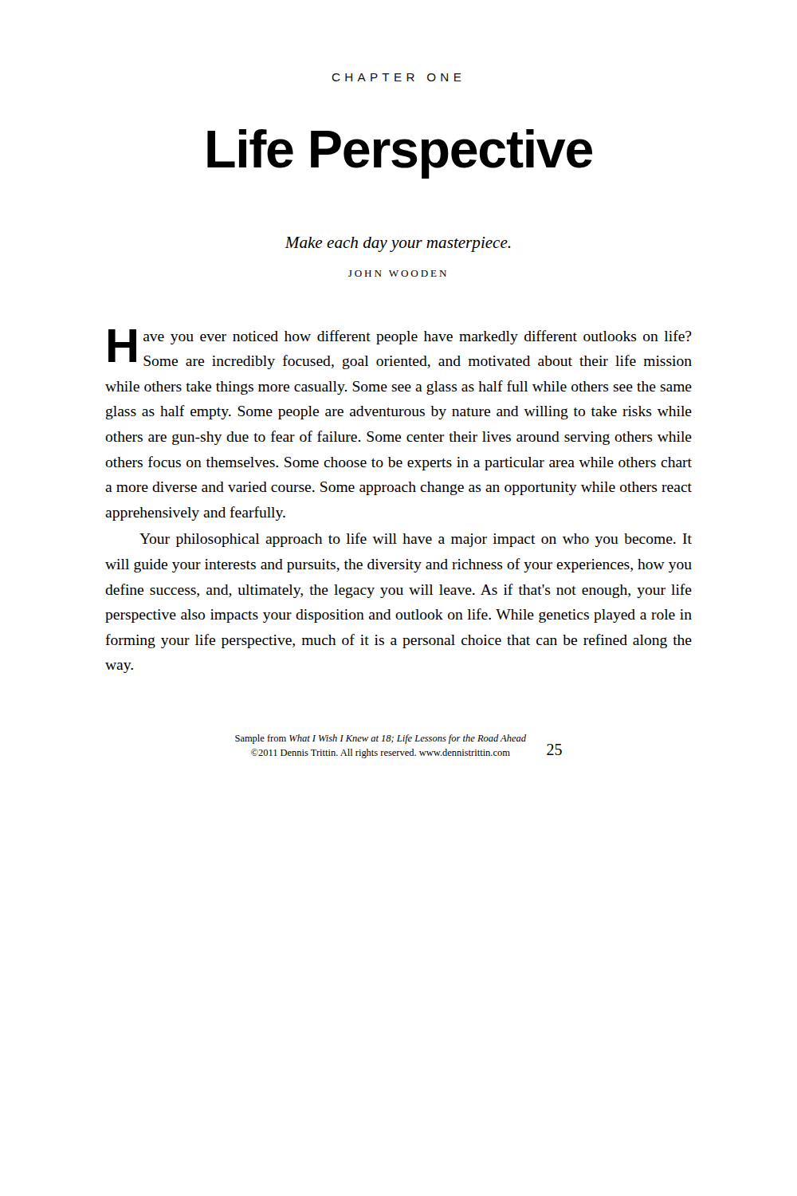Chapter One
Life Perspective
Make each day your masterpiece.
John Wooden
Have you ever noticed how different people have markedly different outlooks on life? Some are incredibly focused, goal oriented, and motivated about their life mission while others take things more casually. Some see a glass as half full while others see the same glass as half empty. Some people are adventurous by nature and willing to take risks while others are gun-shy due to fear of failure. Some center their lives around serving others while others focus on themselves. Some choose to be experts in a particular area while others chart a more diverse and varied course. Some approach change as an opportunity while others react apprehensively and fearfully.
Your philosophical approach to life will have a major impact on who you become. It will guide your interests and pursuits, the diversity and richness of your experiences, how you define success, and, ultimately, the legacy you will leave. As if that's not enough, your life perspective also impacts your disposition and outlook on life. While genetics played a role in forming your life perspective, much of it is a personal choice that can be refined along the way.
Sample from What I Wish I Knew at 18; Life Lessons for the Road Ahead
©2011 Dennis Trittin. All rights reserved. www.dennistrittin.com
25